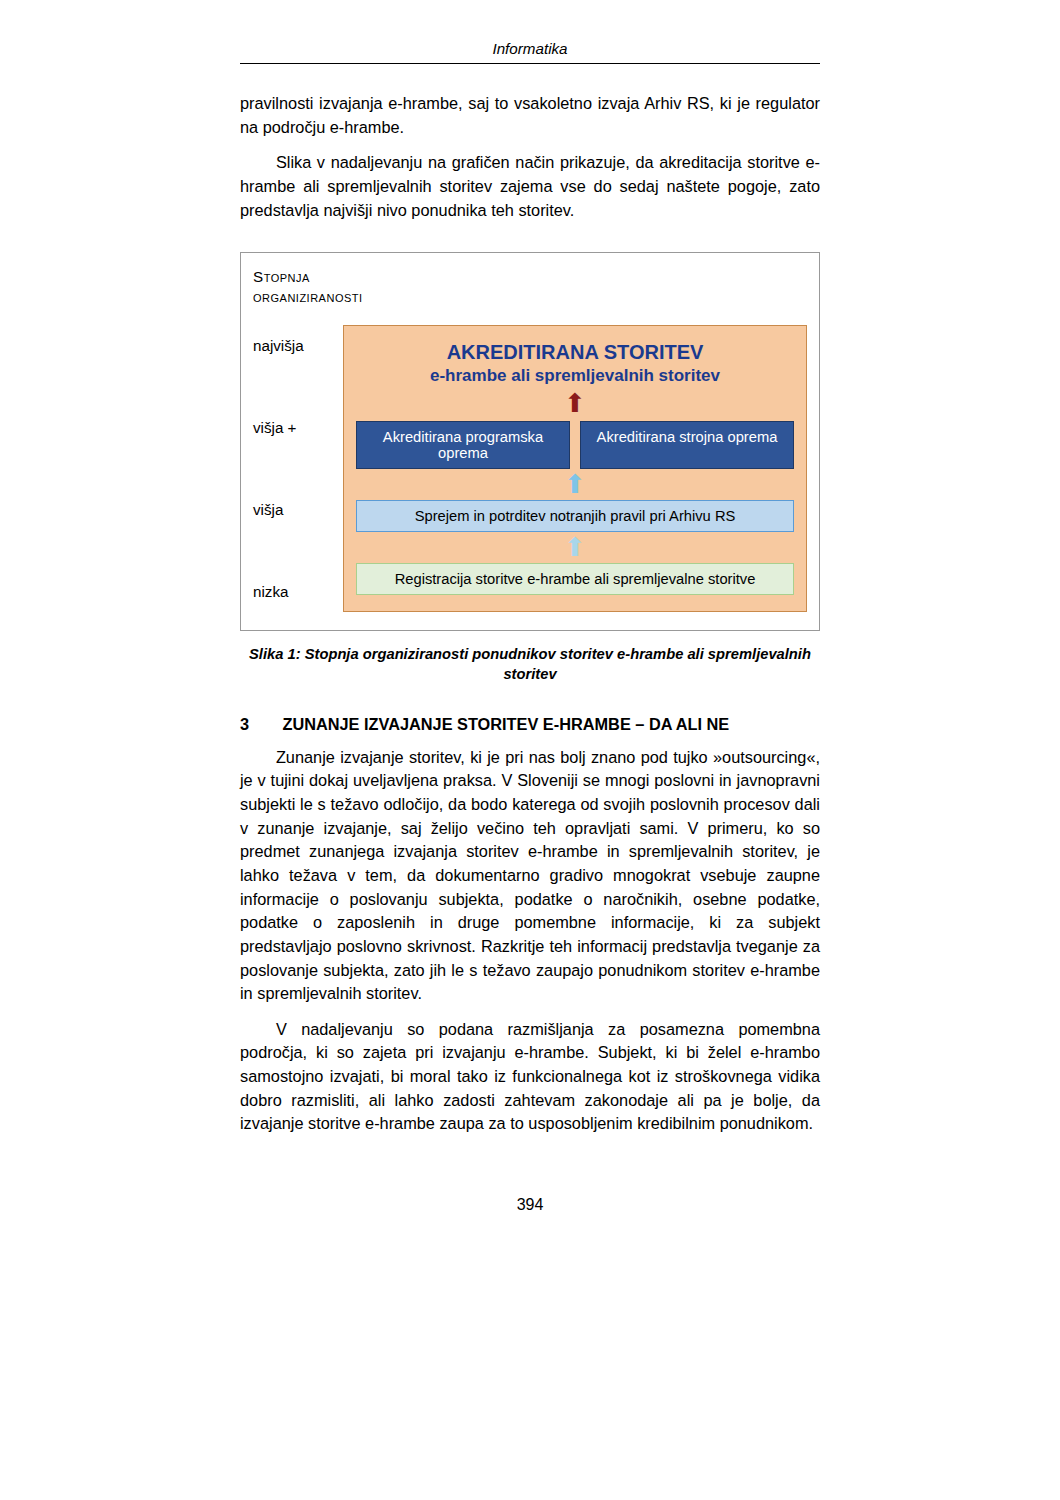Informatika
pravilnosti izvajanja e-hrambe, saj to vsakoletno izvaja Arhiv RS, ki je regulator na področju e-hrambe.
Slika v nadaljevanju na grafičen način prikazuje, da akreditacija storitve e-hrambe ali spremljevalnih storitev zajema vse do sedaj naštete pogoje, zato predstavlja najvišji nivo ponudnika teh storitev.
Stopnja
organiziranosti
najvišja višja + višja nizka
AKREDITIRANA STORITEV e-hrambe ali spremljevalnih storitev
⬆
Akreditirana programska oprema
Akreditirana strojna oprema
⬆
Sprejem in potrditev notranjih pravil pri Arhivu RS
⬆
Registracija storitve e-hrambe ali spremljevalne storitve
Slika 1: Stopnja organiziranosti ponudnikov storitev e-hrambe ali spremljevalnih storitev
3 Zunanje izvajanje storitev e-hrambe – da ali ne
Zunanje izvajanje storitev, ki je pri nas bolj znano pod tujko »outsourcing«, je v tujini dokaj uveljavljena praksa. V Sloveniji se mnogi poslovni in javnopravni subjekti le s težavo odločijo, da bodo katerega od svojih poslovnih procesov dali v zunanje izvajanje, saj želijo večino teh opravljati sami. V primeru, ko so predmet zunanjega izvajanja storitev e-hrambe in spremljevalnih storitev, je lahko težava v tem, da dokumentarno gradivo mnogokrat vsebuje zaupne informacije o poslovanju subjekta, podatke o naročnikih, osebne podatke, podatke o zaposlenih in druge pomembne informacije, ki za subjekt predstavljajo poslovno skrivnost. Razkritje teh informacij predstavlja tveganje za poslovanje subjekta, zato jih le s težavo zaupajo ponudnikom storitev e-hrambe in spremljevalnih storitev.
V nadaljevanju so podana razmišljanja za posamezna pomembna področja, ki so zajeta pri izvajanju e-hrambe. Subjekt, ki bi želel e-hrambo samostojno izvajati, bi moral tako iz funkcionalnega kot iz stroškovnega vidika dobro razmisliti, ali lahko zadosti zahtevam zakonodaje ali pa je bolje, da izvajanje storitve e-hrambe zaupa za to usposobljenim kredibilnim ponudnikom.
394